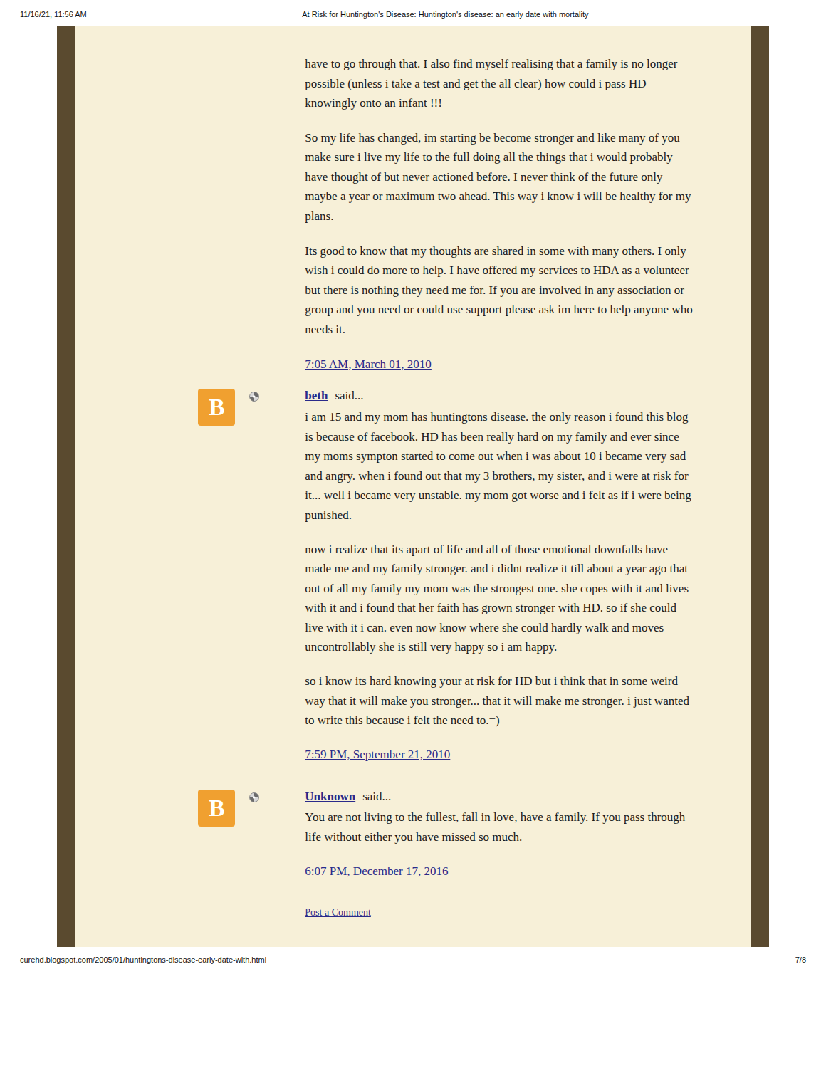11/16/21, 11:56 AM
At Risk for Huntington's Disease: Huntington's disease: an early date with mortality
have to go through that. I also find myself realising that a family is no longer possible (unless i take a test and get the all clear) how could i pass HD knowingly onto an infant !!!
So my life has changed, im starting be become stronger and like many of you make sure i live my life to the full doing all the things that i would probably have thought of but never actioned before. I never think of the future only maybe a year or maximum two ahead. This way i know i will be healthy for my plans.
Its good to know that my thoughts are shared in some with many others. I only wish i could do more to help. I have offered my services to HDA as a volunteer but there is nothing they need me for. If you are involved in any association or group and you need or could use support please ask im here to help anyone who needs it.
7:05 AM, March 01, 2010
B
beth said...
i am 15 and my mom has huntingtons disease. the only reason i found this blog is because of facebook. HD has been really hard on my family and ever since my moms sympton started to come out when i was about 10 i became very sad and angry. when i found out that my 3 brothers, my sister, and i were at risk for it... well i became very unstable. my mom got worse and i felt as if i were being punished.
now i realize that its apart of life and all of those emotional downfalls have made me and my family stronger. and i didnt realize it till about a year ago that out of all my family my mom was the strongest one. she copes with it and lives with it and i found that her faith has grown stronger with HD. so if she could live with it i can. even now know where she could hardly walk and moves uncontrollably she is still very happy so i am happy.
so i know its hard knowing your at risk for HD but i think that in some weird way that it will make you stronger... that it will make me stronger. i just wanted to write this because i felt the need to.=)
7:59 PM, September 21, 2010
B
Unknown said...
You are not living to the fullest, fall in love, have a family. If you pass through life without either you have missed so much.
6:07 PM, December 17, 2016
Post a Comment
curehd.blogspot.com/2005/01/huntingtons-disease-early-date-with.html
7/8